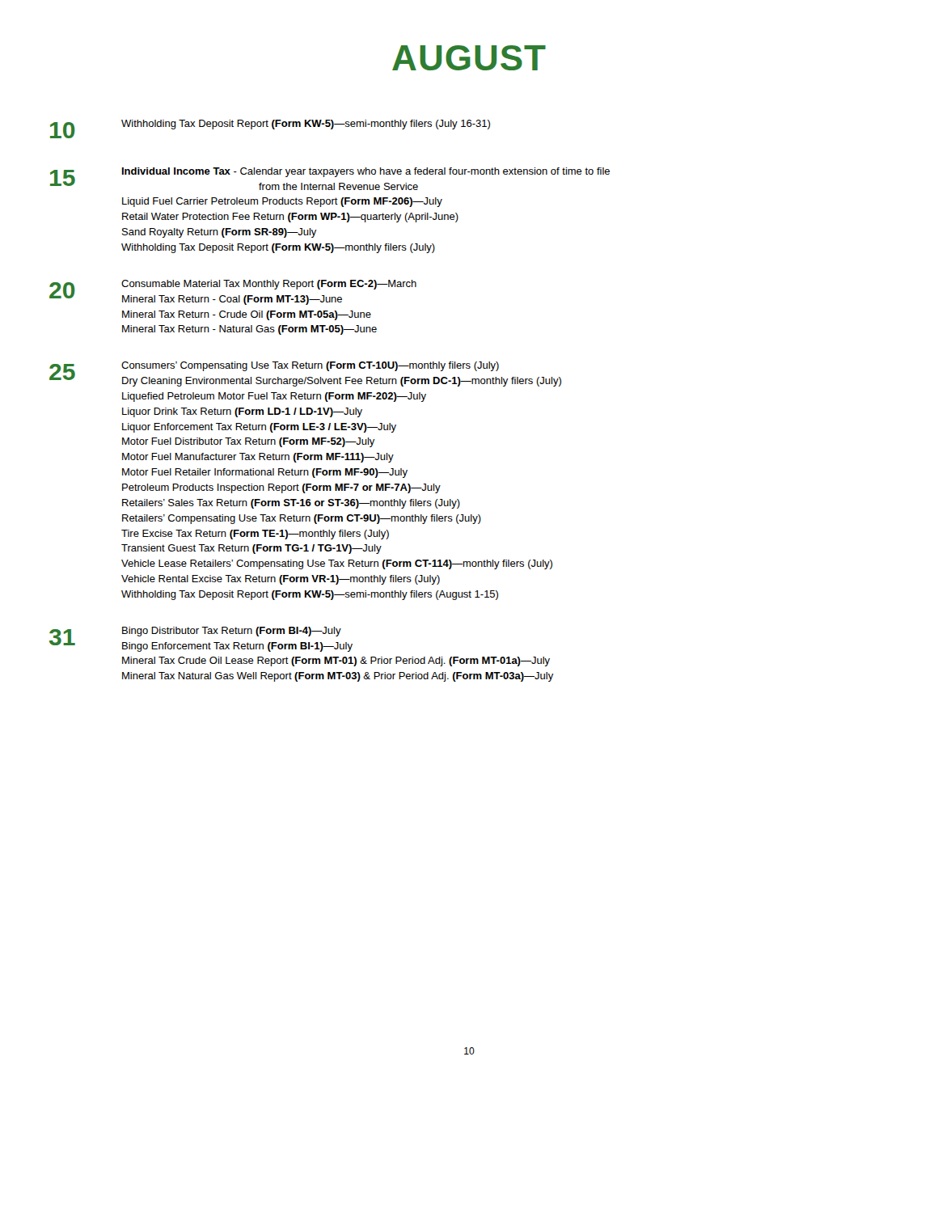AUGUST
| 10 | Withholding Tax Deposit Report (Form KW-5) —semi-monthly filers (July 16-31) |
| 15 | Individual Income Tax - Calendar year taxpayers who have a federal four-month extension of time to file from the Internal Revenue Service Liquid Fuel Carrier Petroleum Products Report (Form MF-206) —July Retail Water Protection Fee Return (Form WP-1) —quarterly (April-June) Sand Royalty Return (Form SR-89) —July Withholding Tax Deposit Report (Form KW-5) —monthly filers (July) |
| 20 | Consumable Material Tax Monthly Report (Form EC-2) —March Mineral Tax Return - Coal (Form MT-13) —June Mineral Tax Return - Crude Oil (Form MT-05a) —June Mineral Tax Return - Natural Gas (Form MT-05) —June |
| 25 | Consumers’ Compensating Use Tax Return (Form CT-10U) —monthly filers (July) Dry Cleaning Environmental Surcharge/Solvent Fee Return (Form DC-1) —monthly filers (July) Liquefied Petroleum Motor Fuel Tax Return (Form MF-202) —July Liquor Drink Tax Return (Form LD-1 / LD-1V) —July Liquor Enforcement Tax Return (Form LE-3 / LE-3V) —July Motor Fuel Distributor Tax Return (Form MF-52) —July Motor Fuel Manufacturer Tax Return (Form MF-111) —July Motor Fuel Retailer Informational Return (Form MF-90) —July Petroleum Products Inspection Report (Form MF-7 or MF-7A) —July Retailers’ Sales Tax Return (Form ST-16 or ST-36) —monthly filers (July) Retailers’ Compensating Use Tax Return (Form CT-9U) —monthly filers (July) Tire Excise Tax Return (Form TE-1) —monthly filers (July) Transient Guest Tax Return (Form TG-1 / TG-1V) —July Vehicle Lease Retailers’ Compensating Use Tax Return (Form CT-114) —monthly filers (July) Vehicle Rental Excise Tax Return (Form VR-1) —monthly filers (July) Withholding Tax Deposit Report (Form KW-5) —semi-monthly filers (August 1-15) |
| 31 | Bingo Distributor Tax Return (Form BI-4) —July Bingo Enforcement Tax Return (Form BI-1) —July Mineral Tax Crude Oil Lease Report (Form MT-01) & Prior Period Adj. (Form MT-01a) —July Mineral Tax Natural Gas Well Report (Form MT-03) & Prior Period Adj. (Form MT-03a) —July |
10